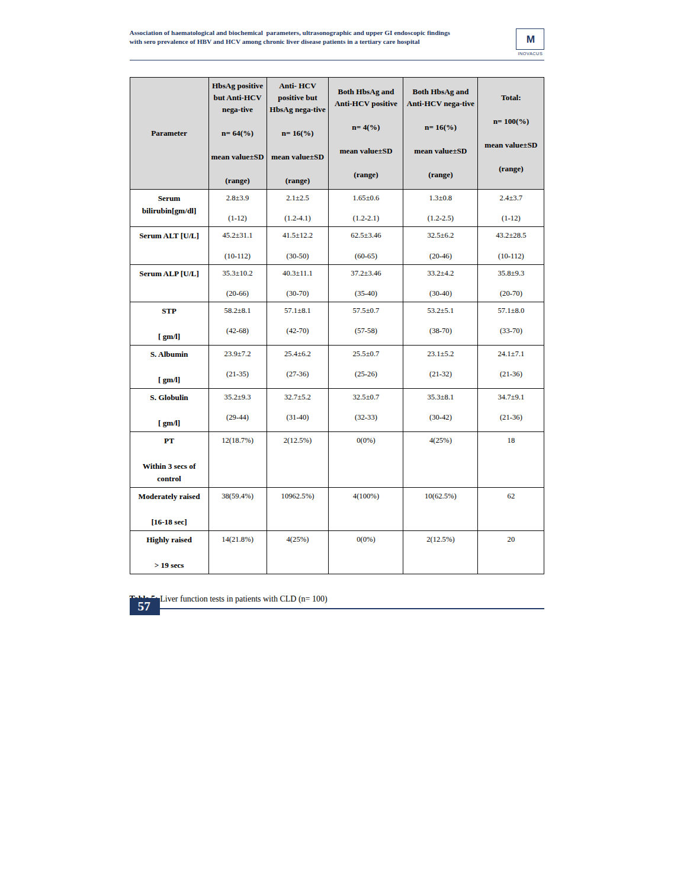Association of haematological and biochemical parameters, ultrasonographic and upper GI endoscopic findings
with sero prevalence of HBV and HCV among chronic liver disease patients in a tertiary care hospital
M
INOVACUS
| Parameter | HbsAg positive but Anti-HCV nega-tive n= 64(%) mean value±SD (range) | Anti- HCV positive but HbsAg nega-tive n= 16(%) mean value±SD (range) | Both HbsAg and Anti-HCV positive n= 4(%) mean value±SD (range) | Both HbsAg and Anti-HCV nega-tive n= 16(%) mean value±SD (range) | Total: n= 100(%) mean value±SD (range) |
| --- | --- | --- | --- | --- | --- |
| Serum bilirubin[gm/dl] | 2.8±3.9 (1-12) | 2.1±2.5 (1.2-4.1) | 1.65±0.6 (1.2-2.1) | 1.3±0.8 (1.2-2.5) | 2.4±3.7 (1-12) |
| Serum ALT [U/L] | 45.2±31.1 (10-112) | 41.5±12.2 (30-50) | 62.5±3.46 (60-65) | 32.5±6.2 (20-46) | 43.2±28.5 (10-112) |
| Serum ALP [U/L] | 35.3±10.2 (20-66) | 40.3±11.1 (30-70) | 37.2±3.46 (35-40) | 33.2±4.2 (30-40) | 35.8±9.3 (20-70) |
| STP [ gm/l] | 58.2±8.1 (42-68) | 57.1±8.1 (42-70) | 57.5±0.7 (57-58) | 53.2±5.1 (38-70) | 57.1±8.0 (33-70) |
| S. Albumin [ gm/l] | 23.9±7.2 (21-35) | 25.4±6.2 (27-36) | 25.5±0.7 (25-26) | 23.1±5.2 (21-32) | 24.1±7.1 (21-36) |
| S. Globulin [ gm/l] | 35.2±9.3 (29-44) | 32.7±5.2 (31-40) | 32.5±0.7 (32-33) | 35.3±8.1 (30-42) | 34.7±9.1 (21-36) |
| PT Within 3 secs of control | 12(18.7%) | 2(12.5%) | 0(0%) | 4(25%) | 18 |
| Moderately raised [16-18 sec] | 38(59.4%) | 10962.5%) | 4(100%) | 10(62.5%) | 62 |
| Highly raised > 19 secs | 14(21.8%) | 4(25%) | 0(0%) | 2(12.5%) | 20 |
Table 5: Liver function tests in patients with CLD (n= 100)
57